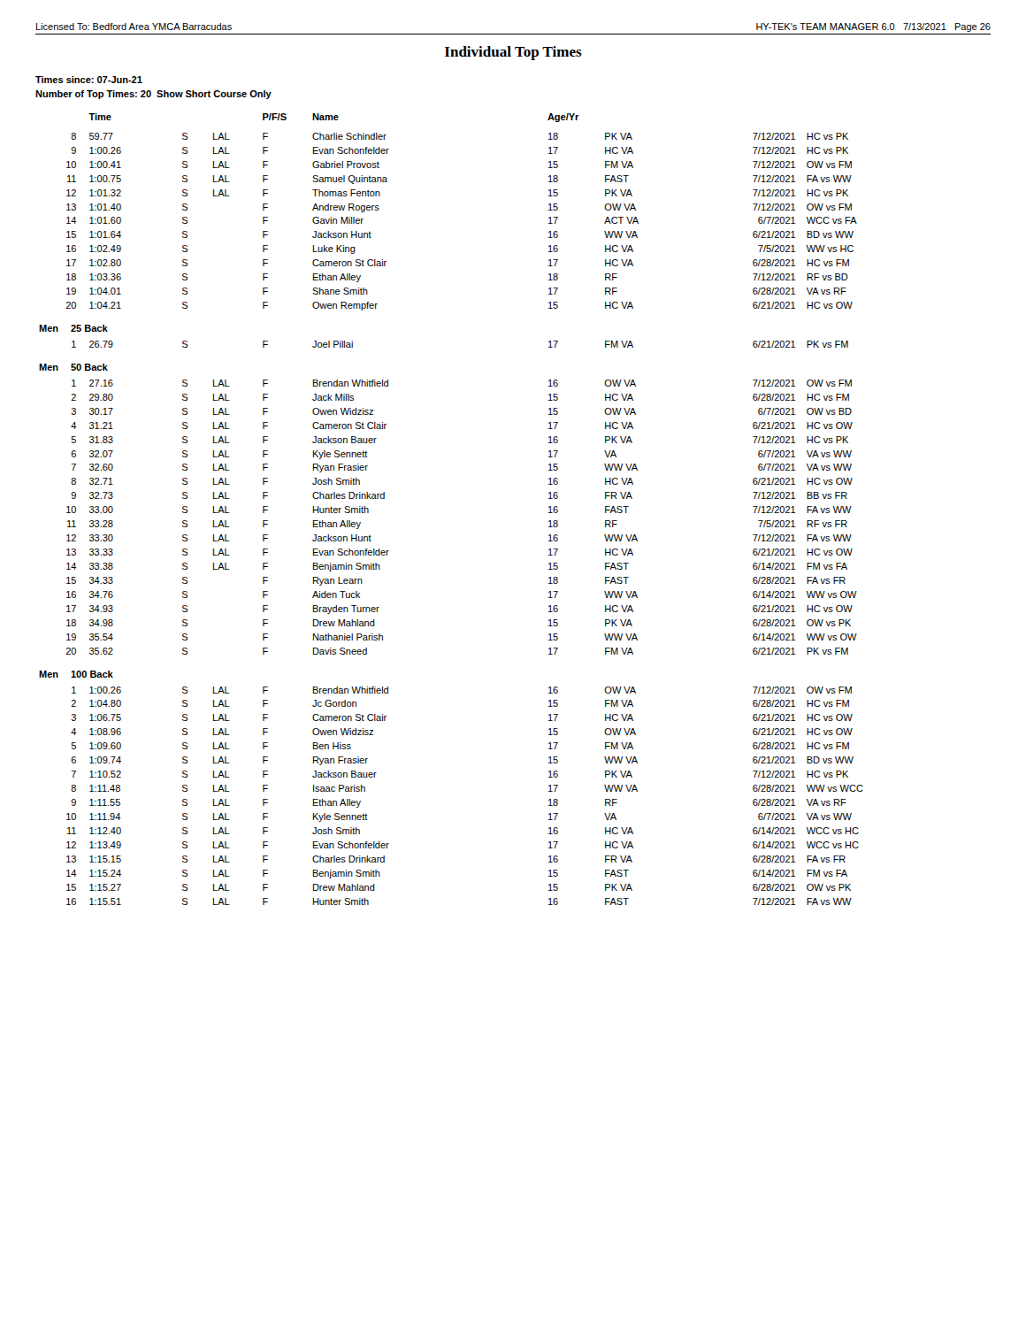Licensed To: Bedford Area YMCA Barracudas
HY-TEK's TEAM MANAGER 6.0 7/13/2021 Page 26
Individual Top Times
Times since: 07-Jun-21
Number of Top Times: 20 Show Short Course Only
| | Time | | | P/F/S | Name | Age/Yr | | | |
| --- | --- | --- | --- | --- | --- | --- | --- | --- | --- |
| 8 | 59.77 | S | LAL | F | Charlie Schindler | 18 | PK VA | 7/12/2021 | HC vs PK |
| 9 | 1:00.26 | S | LAL | F | Evan Schonfelder | 17 | HC VA | 7/12/2021 | HC vs PK |
| 10 | 1:00.41 | S | LAL | F | Gabriel Provost | 15 | FM VA | 7/12/2021 | OW vs FM |
| 11 | 1:00.75 | S | LAL | F | Samuel Quintana | 18 | FAST | 7/12/2021 | FA vs WW |
| 12 | 1:01.32 | S | LAL | F | Thomas Fenton | 15 | PK VA | 7/12/2021 | HC vs PK |
| 13 | 1:01.40 | S | | F | Andrew Rogers | 15 | OW VA | 7/12/2021 | OW vs FM |
| 14 | 1:01.60 | S | | F | Gavin Miller | 17 | ACT VA | 6/7/2021 | WCC vs FA |
| 15 | 1:01.64 | S | | F | Jackson Hunt | 16 | WW VA | 6/21/2021 | BD vs WW |
| 16 | 1:02.49 | S | | F | Luke King | 16 | HC VA | 7/5/2021 | WW vs HC |
| 17 | 1:02.80 | S | | F | Cameron St Clair | 17 | HC VA | 6/28/2021 | HC vs FM |
| 18 | 1:03.36 | S | | F | Ethan Alley | 18 | RF | 7/12/2021 | RF vs BD |
| 19 | 1:04.01 | S | | F | Shane Smith | 17 | RF | 6/28/2021 | VA vs RF |
| 20 | 1:04.21 | S | | F | Owen Rempfer | 15 | HC VA | 6/21/2021 | HC vs OW |
| Men 25 Back |
| 1 | 26.79 | S | | F | Joel Pillai | 17 | FM VA | 6/21/2021 | PK vs FM |
| Men 50 Back |
| 1 | 27.16 | S | LAL | F | Brendan Whitfield | 16 | OW VA | 7/12/2021 | OW vs FM |
| 2 | 29.80 | S | LAL | F | Jack Mills | 15 | HC VA | 6/28/2021 | HC vs FM |
| 3 | 30.17 | S | LAL | F | Owen Widzisz | 15 | OW VA | 6/7/2021 | OW vs BD |
| 4 | 31.21 | S | LAL | F | Cameron St Clair | 17 | HC VA | 6/21/2021 | HC vs OW |
| 5 | 31.83 | S | LAL | F | Jackson Bauer | 16 | PK VA | 7/12/2021 | HC vs PK |
| 6 | 32.07 | S | LAL | F | Kyle Sennett | 17 | VA | 6/7/2021 | VA vs WW |
| 7 | 32.60 | S | LAL | F | Ryan Frasier | 15 | WW VA | 6/7/2021 | VA vs WW |
| 8 | 32.71 | S | LAL | F | Josh Smith | 16 | HC VA | 6/21/2021 | HC vs OW |
| 9 | 32.73 | S | LAL | F | Charles Drinkard | 16 | FR VA | 7/12/2021 | BB vs FR |
| 10 | 33.00 | S | LAL | F | Hunter Smith | 16 | FAST | 7/12/2021 | FA vs WW |
| 11 | 33.28 | S | LAL | F | Ethan Alley | 18 | RF | 7/5/2021 | RF vs FR |
| 12 | 33.30 | S | LAL | F | Jackson Hunt | 16 | WW VA | 7/12/2021 | FA vs WW |
| 13 | 33.33 | S | LAL | F | Evan Schonfelder | 17 | HC VA | 6/21/2021 | HC vs OW |
| 14 | 33.38 | S | LAL | F | Benjamin Smith | 15 | FAST | 6/14/2021 | FM vs FA |
| 15 | 34.33 | S | | F | Ryan Learn | 18 | FAST | 6/28/2021 | FA vs FR |
| 16 | 34.76 | S | | F | Aiden Tuck | 17 | WW VA | 6/14/2021 | WW vs OW |
| 17 | 34.93 | S | | F | Brayden Turner | 16 | HC VA | 6/21/2021 | HC vs OW |
| 18 | 34.98 | S | | F | Drew Mahland | 15 | PK VA | 6/28/2021 | OW vs PK |
| 19 | 35.54 | S | | F | Nathaniel Parish | 15 | WW VA | 6/14/2021 | WW vs OW |
| 20 | 35.62 | S | | F | Davis Sneed | 17 | FM VA | 6/21/2021 | PK vs FM |
| Men 100 Back |
| 1 | 1:00.26 | S | LAL | F | Brendan Whitfield | 16 | OW VA | 7/12/2021 | OW vs FM |
| 2 | 1:04.80 | S | LAL | F | Jc Gordon | 15 | FM VA | 6/28/2021 | HC vs FM |
| 3 | 1:06.75 | S | LAL | F | Cameron St Clair | 17 | HC VA | 6/21/2021 | HC vs OW |
| 4 | 1:08.96 | S | LAL | F | Owen Widzisz | 15 | OW VA | 6/21/2021 | HC vs OW |
| 5 | 1:09.60 | S | LAL | F | Ben Hiss | 17 | FM VA | 6/28/2021 | HC vs FM |
| 6 | 1:09.74 | S | LAL | F | Ryan Frasier | 15 | WW VA | 6/21/2021 | BD vs WW |
| 7 | 1:10.52 | S | LAL | F | Jackson Bauer | 16 | PK VA | 7/12/2021 | HC vs PK |
| 8 | 1:11.48 | S | LAL | F | Isaac Parish | 17 | WW VA | 6/28/2021 | WW vs WCC |
| 9 | 1:11.55 | S | LAL | F | Ethan Alley | 18 | RF | 6/28/2021 | VA vs RF |
| 10 | 1:11.94 | S | LAL | F | Kyle Sennett | 17 | VA | 6/7/2021 | VA vs WW |
| 11 | 1:12.40 | S | LAL | F | Josh Smith | 16 | HC VA | 6/14/2021 | WCC vs HC |
| 12 | 1:13.49 | S | LAL | F | Evan Schonfelder | 17 | HC VA | 6/14/2021 | WCC vs HC |
| 13 | 1:15.15 | S | LAL | F | Charles Drinkard | 16 | FR VA | 6/28/2021 | FA vs FR |
| 14 | 1:15.24 | S | LAL | F | Benjamin Smith | 15 | FAST | 6/14/2021 | FM vs FA |
| 15 | 1:15.27 | S | LAL | F | Drew Mahland | 15 | PK VA | 6/28/2021 | OW vs PK |
| 16 | 1:15.51 | S | LAL | F | Hunter Smith | 16 | FAST | 7/12/2021 | FA vs WW |